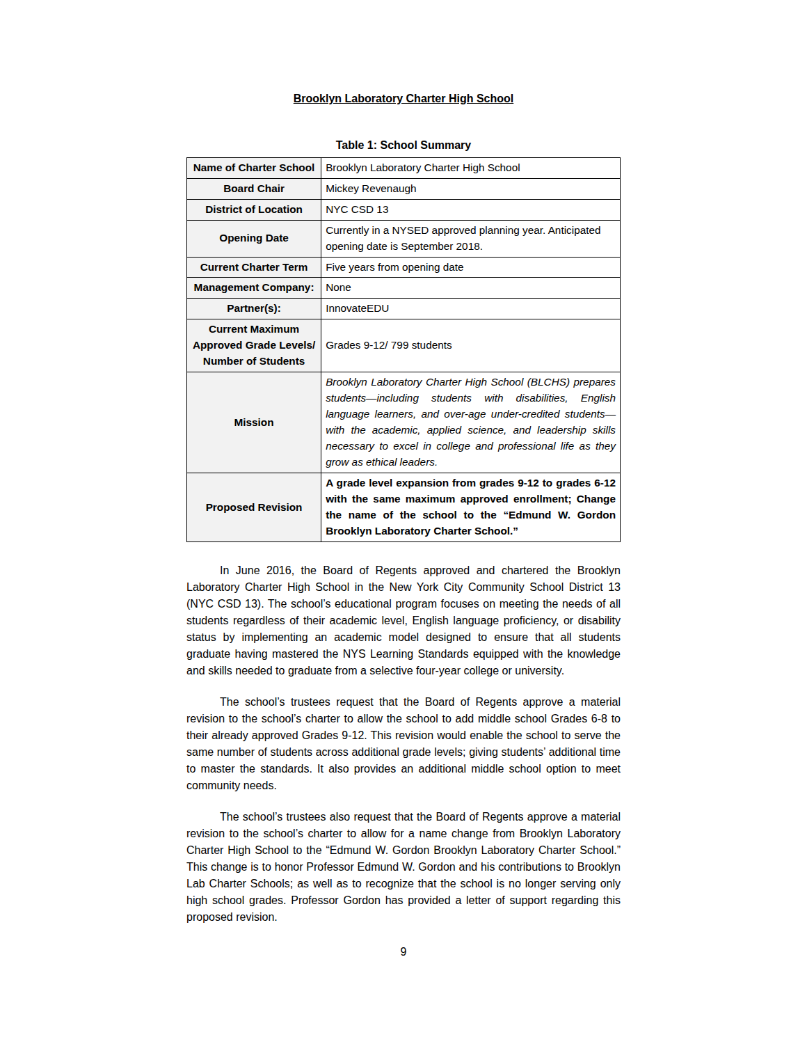Brooklyn Laboratory Charter High School
Table 1: School Summary
| Name of Charter School | Brooklyn Laboratory Charter High School |
| Board Chair | Mickey Revenaugh |
| District of Location | NYC CSD 13 |
| Opening Date | Currently in a NYSED approved planning year. Anticipated opening date is September 2018. |
| Current Charter Term | Five years from opening date |
| Management Company: | None |
| Partner(s): | InnovateEDU |
| Current Maximum Approved Grade Levels/ Number of Students | Grades 9-12/ 799 students |
| Mission | Brooklyn Laboratory Charter High School (BLCHS) prepares students—including students with disabilities, English language learners, and over-age under-credited students—with the academic, applied science, and leadership skills necessary to excel in college and professional life as they grow as ethical leaders. |
| Proposed Revision | A grade level expansion from grades 9-12 to grades 6-12 with the same maximum approved enrollment; Change the name of the school to the “Edmund W. Gordon Brooklyn Laboratory Charter School.” |
In June 2016, the Board of Regents approved and chartered the Brooklyn Laboratory Charter High School in the New York City Community School District 13 (NYC CSD 13). The school’s educational program focuses on meeting the needs of all students regardless of their academic level, English language proficiency, or disability status by implementing an academic model designed to ensure that all students graduate having mastered the NYS Learning Standards equipped with the knowledge and skills needed to graduate from a selective four-year college or university.
The school’s trustees request that the Board of Regents approve a material revision to the school’s charter to allow the school to add middle school Grades 6-8 to their already approved Grades 9-12. This revision would enable the school to serve the same number of students across additional grade levels; giving students’ additional time to master the standards. It also provides an additional middle school option to meet community needs.
The school’s trustees also request that the Board of Regents approve a material revision to the school’s charter to allow for a name change from Brooklyn Laboratory Charter High School to the “Edmund W. Gordon Brooklyn Laboratory Charter School.” This change is to honor Professor Edmund W. Gordon and his contributions to Brooklyn Lab Charter Schools; as well as to recognize that the school is no longer serving only high school grades. Professor Gordon has provided a letter of support regarding this proposed revision.
9